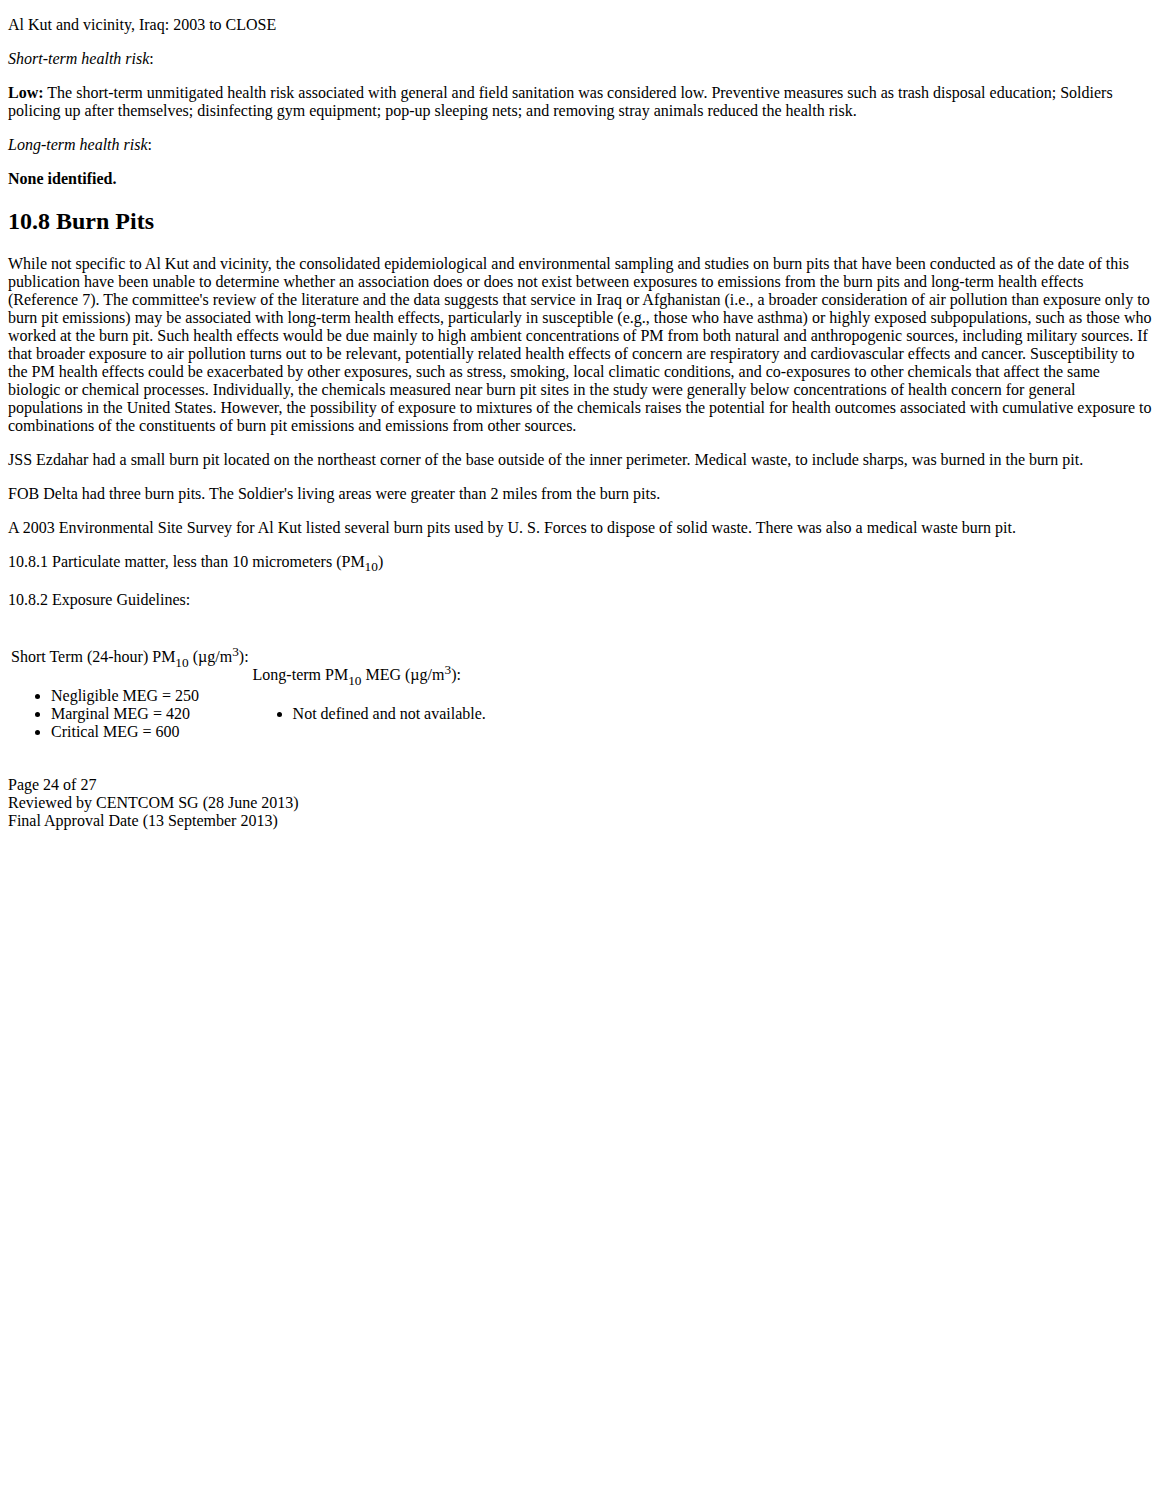Al Kut and vicinity, Iraq: 2003 to CLOSE
Short-term health risk:
Low: The short-term unmitigated health risk associated with general and field sanitation was considered low. Preventive measures such as trash disposal education; Soldiers policing up after themselves; disinfecting gym equipment; pop-up sleeping nets; and removing stray animals reduced the health risk.
Long-term health risk:
None identified.
10.8 Burn Pits
While not specific to Al Kut and vicinity, the consolidated epidemiological and environmental sampling and studies on burn pits that have been conducted as of the date of this publication have been unable to determine whether an association does or does not exist between exposures to emissions from the burn pits and long-term health effects (Reference 7). The committee's review of the literature and the data suggests that service in Iraq or Afghanistan (i.e., a broader consideration of air pollution than exposure only to burn pit emissions) may be associated with long-term health effects, particularly in susceptible (e.g., those who have asthma) or highly exposed subpopulations, such as those who worked at the burn pit. Such health effects would be due mainly to high ambient concentrations of PM from both natural and anthropogenic sources, including military sources. If that broader exposure to air pollution turns out to be relevant, potentially related health effects of concern are respiratory and cardiovascular effects and cancer. Susceptibility to the PM health effects could be exacerbated by other exposures, such as stress, smoking, local climatic conditions, and co-exposures to other chemicals that affect the same biologic or chemical processes. Individually, the chemicals measured near burn pit sites in the study were generally below concentrations of health concern for general populations in the United States. However, the possibility of exposure to mixtures of the chemicals raises the potential for health outcomes associated with cumulative exposure to combinations of the constituents of burn pit emissions and emissions from other sources.
JSS Ezdahar had a small burn pit located on the northeast corner of the base outside of the inner perimeter. Medical waste, to include sharps, was burned in the burn pit.
FOB Delta had three burn pits. The Soldier's living areas were greater than 2 miles from the burn pits.
A 2003 Environmental Site Survey for Al Kut listed several burn pits used by U. S. Forces to dispose of solid waste. There was also a medical waste burn pit.
10.8.1 Particulate matter, less than 10 micrometers (PM10)
10.8.2 Exposure Guidelines:
| Short Term (24-hour) PM 10 (µg/m 3 ): Negligible MEG = 250 Marginal MEG = 420 Critical MEG = 600 | Long-term PM 10 MEG (µg/m 3 ): Not defined and not available. |
Page 24 of 27
Reviewed by CENTCOM SG (28 June 2013)
Final Approval Date (13 September 2013)